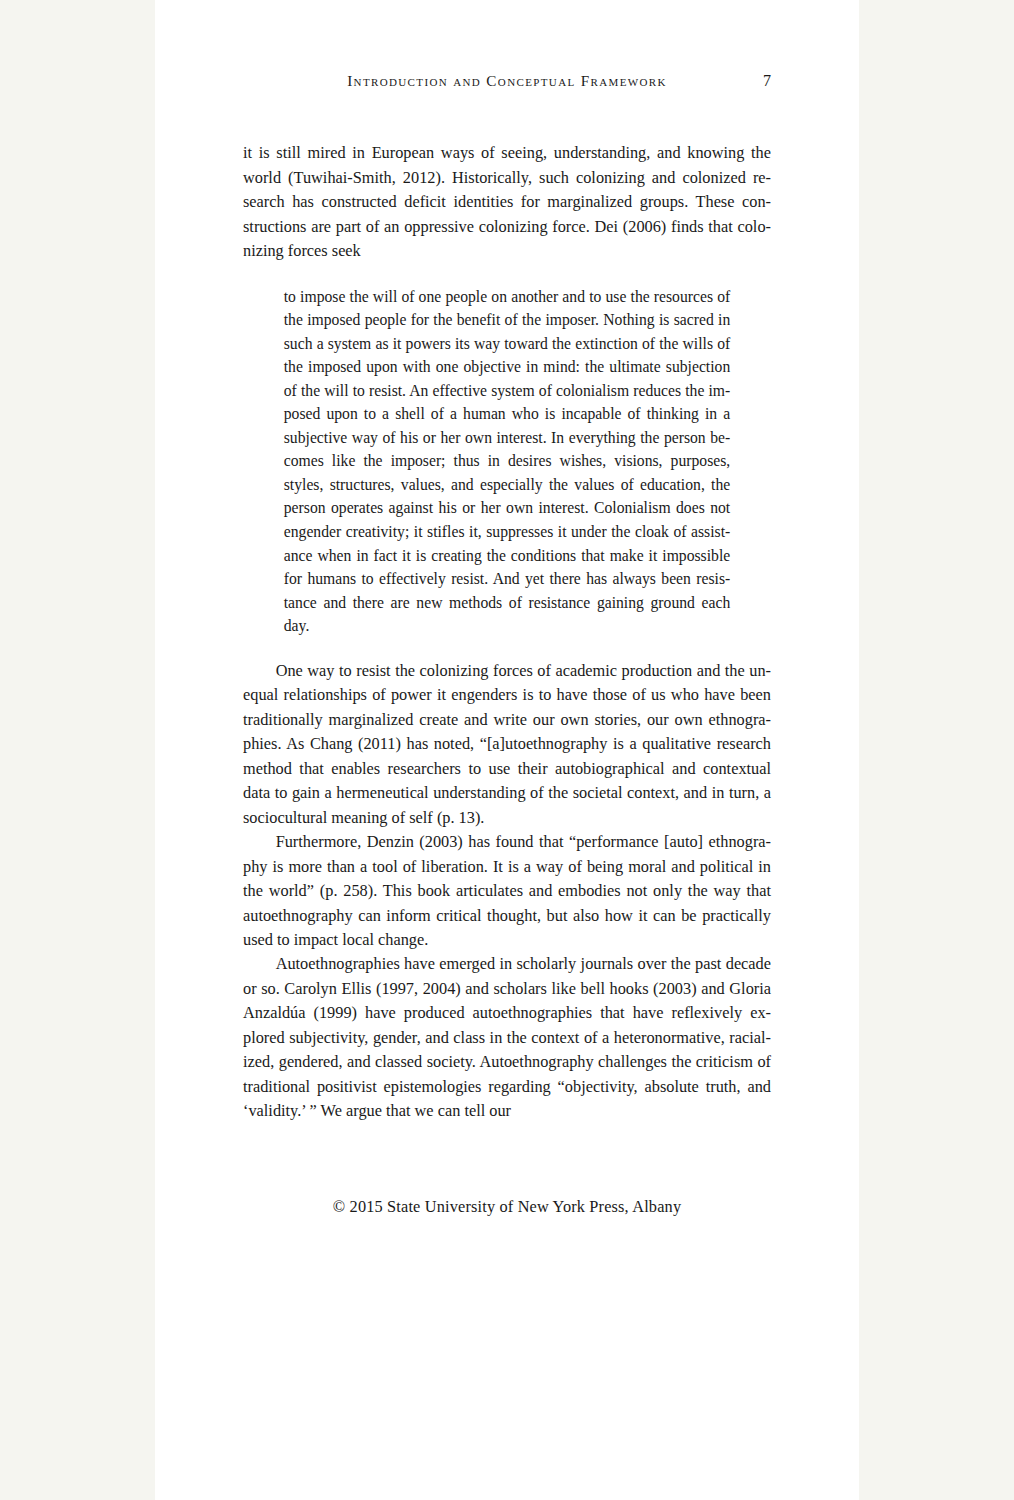Introduction and Conceptual Framework 7
it is still mired in European ways of seeing, understanding, and knowing the world (Tuwihai-Smith, 2012). Historically, such colonizing and colonized research has constructed deficit identities for marginalized groups. These constructions are part of an oppressive colonizing force. Dei (2006) finds that colonizing forces seek
to impose the will of one people on another and to use the resources of the imposed people for the benefit of the imposer. Nothing is sacred in such a system as it powers its way toward the extinction of the wills of the imposed upon with one objective in mind: the ultimate subjection of the will to resist. An effective system of colonialism reduces the imposed upon to a shell of a human who is incapable of thinking in a subjective way of his or her own interest. In everything the person becomes like the imposer; thus in desires wishes, visions, purposes, styles, structures, values, and especially the values of education, the person operates against his or her own interest. Colonialism does not engender creativity; it stifles it, suppresses it under the cloak of assistance when in fact it is creating the conditions that make it impossible for humans to effectively resist. And yet there has always been resistance and there are new methods of resistance gaining ground each day.
One way to resist the colonizing forces of academic production and the unequal relationships of power it engenders is to have those of us who have been traditionally marginalized create and write our own stories, our own ethnographies. As Chang (2011) has noted, “[a]utoethnography is a qualitative research method that enables researchers to use their autobiographical and contextual data to gain a hermeneutical understanding of the societal context, and in turn, a sociocultural meaning of self (p. 13).
Furthermore, Denzin (2003) has found that “performance [auto] ethnography is more than a tool of liberation. It is a way of being moral and political in the world” (p. 258). This book articulates and embodies not only the way that autoethnography can inform critical thought, but also how it can be practically used to impact local change.
Autoethnographies have emerged in scholarly journals over the past decade or so. Carolyn Ellis (1997, 2004) and scholars like bell hooks (2003) and Gloria Anzaldúa (1999) have produced autoethnographies that have reflexively explored subjectivity, gender, and class in the context of a heteronormative, racialized, gendered, and classed society. Autoethnography challenges the criticism of traditional positivist epistemologies regarding “objectivity, absolute truth, and ‘validity.’ ” We argue that we can tell our
© 2015 State University of New York Press, Albany